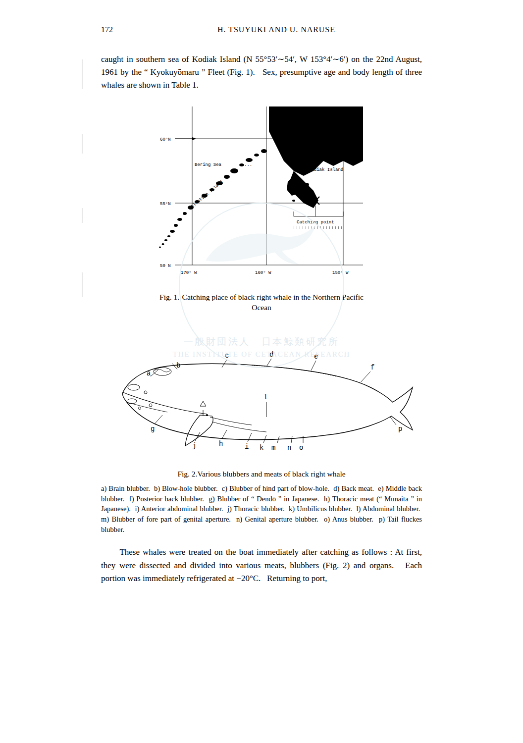一般財団法人　日本鯨類研究所
THE INSTITUTE OF CETACEAN RESEARCH
172
H. TSUYUKI AND U. NARUSE
caught in southern sea of Kodiak Island (N 55°53′∼54′, W 153°4′∼6′) on the 22nd August, 1961 by the “ Kyokuyōmaru ” Fleet (Fig. 1). Sex, presumptive age and body length of three whales are shown in Table 1.
60°N 55°N 50 N 170° W 160° W 150° W Alaska Bering Sea ... Kodiak Island Aleutian Island Catching point
Fig. 1. Catching place of black right whale in the Northern Pacific Ocean
a b c d e f g j h i k m n o l p
Fig. 2. Various blubbers and meats of black right whale
a) Brain blubber. b) Blow-hole blubber. c) Blubber of hind part of blow-hole. d) Back meat. e) Middle back blubber. f) Posterior back blubber. g) Blubber of “ Dendō ” in Japanese. h) Thoracic meat (“ Munaita ” in Japanese). i) Anterior abdominal blubber. j) Thoracic blubber. k) Umbilicus blubber. l) Abdominal blubber. m) Blubber of fore part of genital aperture. n) Genital aperture blubber. o) Anus blubber. p) Tail fluckes blubber.
These whales were treated on the boat immediately after catching as follows : At first, they were dissected and divided into various meats, blubbers (Fig. 2) and organs. Each portion was immediately refrigerated at −20°C. Returning to port,